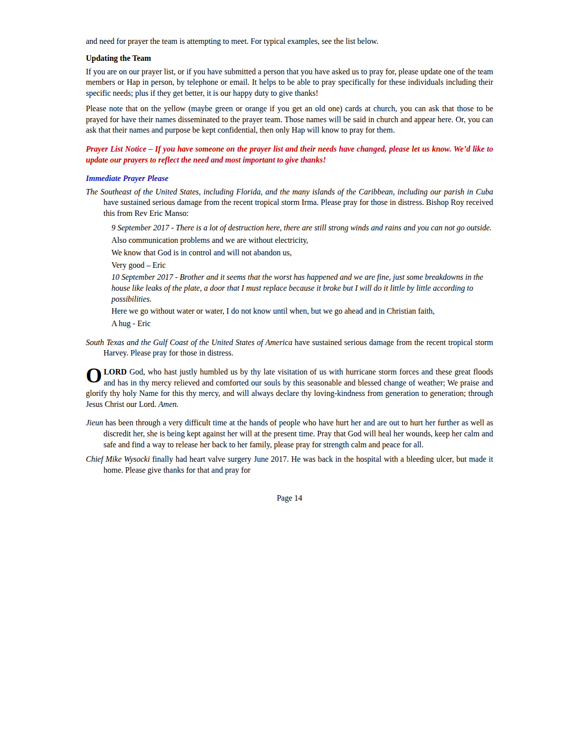and need for prayer the team is attempting to meet. For typical examples, see the list below.
Updating the Team
If you are on our prayer list, or if you have submitted a person that you have asked us to pray for, please update one of the team members or Hap in person, by telephone or email. It helps to be able to pray specifically for these individuals including their specific needs; plus if they get better, it is our happy duty to give thanks!
Please note that on the yellow (maybe green or orange if you get an old one) cards at church, you can ask that those to be prayed for have their names disseminated to the prayer team. Those names will be said in church and appear here. Or, you can ask that their names and purpose be kept confidential, then only Hap will know to pray for them.
Prayer List Notice – If you have someone on the prayer list and their needs have changed, please let us know. We’d like to update our prayers to reflect the need and most important to give thanks!
Immediate Prayer Please
The Southeast of the United States, including Florida, and the many islands of the Caribbean, including our parish in Cuba have sustained serious damage from the recent tropical storm Irma. Please pray for those in distress. Bishop Roy received this from Rev Eric Manso:
9 September 2017 - There is a lot of destruction here, there are still strong winds and rains and you can not go outside.
Also communication problems and we are without electricity,
We know that God is in control and will not abandon us,
Very good – Eric
10 September 2017 - Brother and it seems that the worst has happened and we are fine, just some breakdowns in the house like leaks of the plate, a door that I must replace because it broke but I will do it little by little according to possibilities.
Here we go without water or water, I do not know until when, but we go ahead and in Christian faith,
A hug - Eric
South Texas and the Gulf Coast of the United States of America have sustained serious damage from the recent tropical storm Harvey. Please pray for those in distress.
OLORD God, who hast justly humbled us by thy late visitation of us with hurricane storm forces and these great floods and has in thy mercy relieved and comforted our souls by this seasonable and blessed change of weather; We praise and glorify thy holy Name for this thy mercy, and will always declare thy loving-kindness from generation to generation; through Jesus Christ our Lord. Amen.
Jieun has been through a very difficult time at the hands of people who have hurt her and are out to hurt her further as well as discredit her, she is being kept against her will at the present time. Pray that God will heal her wounds, keep her calm and safe and find a way to release her back to her family, please pray for strength calm and peace for all.
Chief Mike Wysocki finally had heart valve surgery June 2017. He was back in the hospital with a bleeding ulcer, but made it home. Please give thanks for that and pray for
Page 14